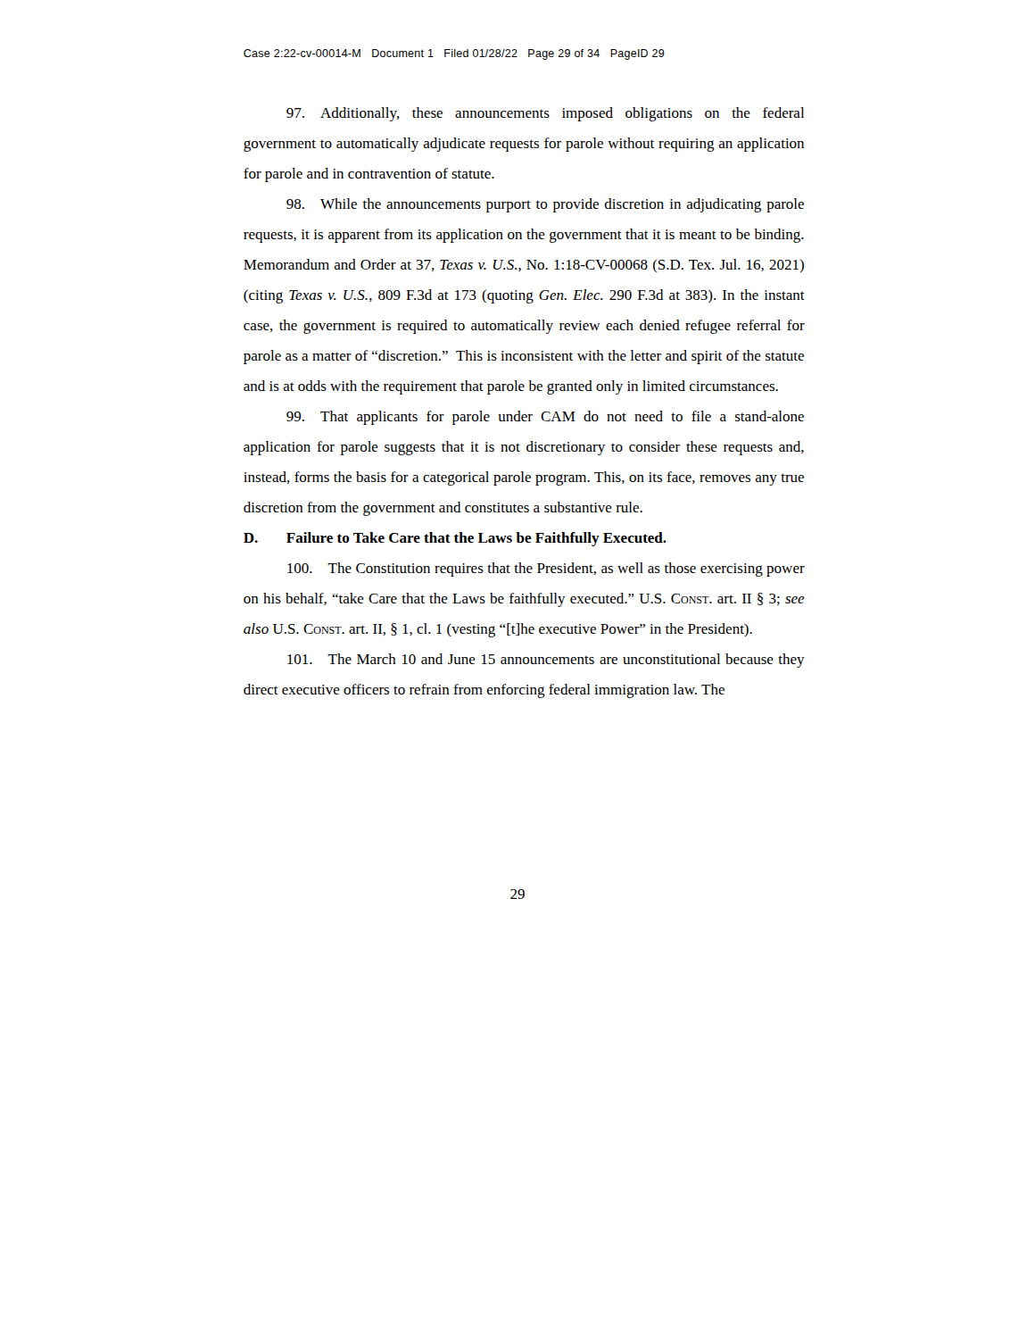Case 2:22-cv-00014-M Document 1 Filed 01/28/22 Page 29 of 34 PageID 29
97. Additionally, these announcements imposed obligations on the federal government to automatically adjudicate requests for parole without requiring an application for parole and in contravention of statute.
98. While the announcements purport to provide discretion in adjudicating parole requests, it is apparent from its application on the government that it is meant to be binding. Memorandum and Order at 37, Texas v. U.S., No. 1:18-CV-00068 (S.D. Tex. Jul. 16, 2021) (citing Texas v. U.S., 809 F.3d at 173 (quoting Gen. Elec. 290 F.3d at 383). In the instant case, the government is required to automatically review each denied refugee referral for parole as a matter of “discretion.” This is inconsistent with the letter and spirit of the statute and is at odds with the requirement that parole be granted only in limited circumstances.
99. That applicants for parole under CAM do not need to file a stand-alone application for parole suggests that it is not discretionary to consider these requests and, instead, forms the basis for a categorical parole program. This, on its face, removes any true discretion from the government and constitutes a substantive rule.
D. Failure to Take Care that the Laws be Faithfully Executed.
100. The Constitution requires that the President, as well as those exercising power on his behalf, “take Care that the Laws be faithfully executed.” U.S. Const. art. II § 3; see also U.S. Const. art. II, § 1, cl. 1 (vesting “[t]he executive Power” in the President).
101. The March 10 and June 15 announcements are unconstitutional because they direct executive officers to refrain from enforcing federal immigration law. The
29